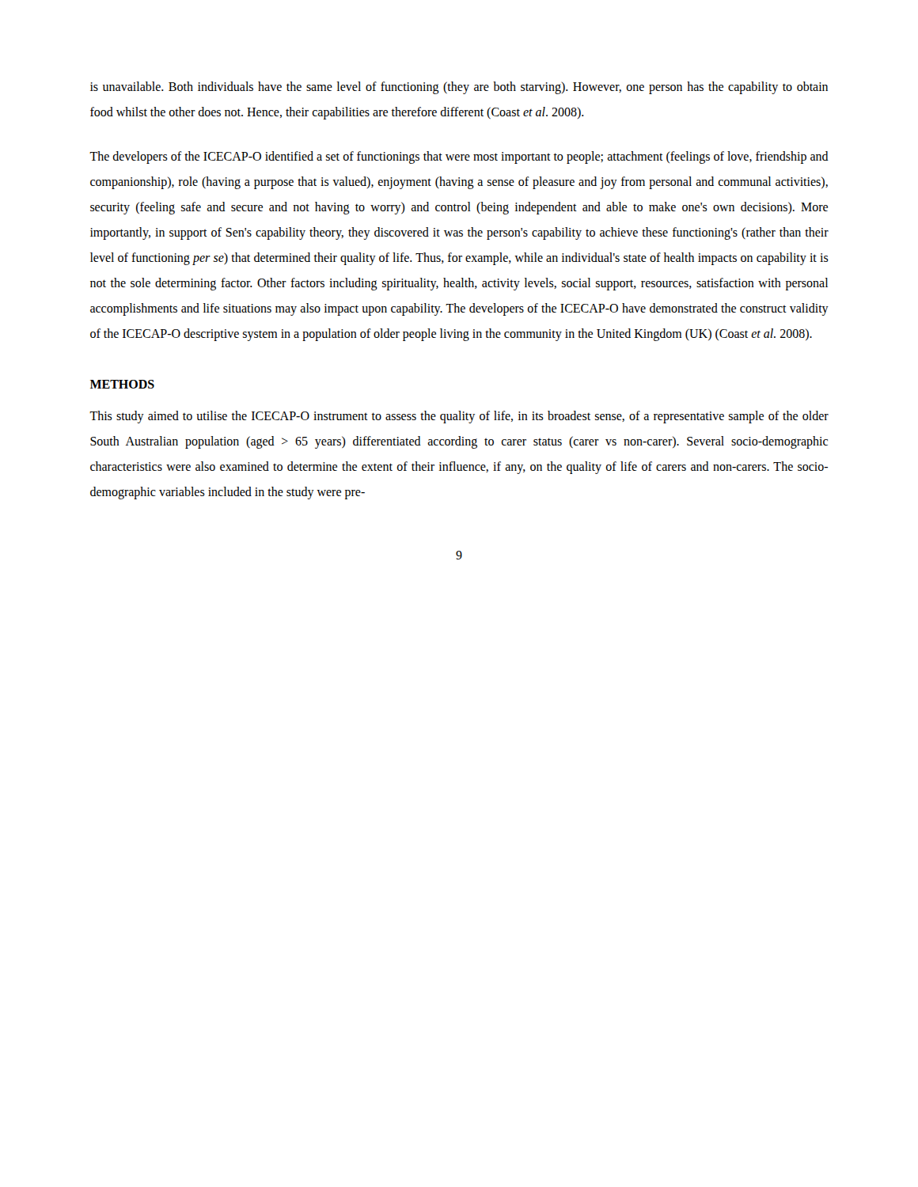is unavailable. Both individuals have the same level of functioning (they are both starving). However, one person has the capability to obtain food whilst the other does not. Hence, their capabilities are therefore different (Coast et al. 2008).
The developers of the ICECAP-O identified a set of functionings that were most important to people; attachment (feelings of love, friendship and companionship), role (having a purpose that is valued), enjoyment (having a sense of pleasure and joy from personal and communal activities), security (feeling safe and secure and not having to worry) and control (being independent and able to make one's own decisions). More importantly, in support of Sen's capability theory, they discovered it was the person's capability to achieve these functioning's (rather than their level of functioning per se) that determined their quality of life. Thus, for example, while an individual's state of health impacts on capability it is not the sole determining factor. Other factors including spirituality, health, activity levels, social support, resources, satisfaction with personal accomplishments and life situations may also impact upon capability. The developers of the ICECAP-O have demonstrated the construct validity of the ICECAP-O descriptive system in a population of older people living in the community in the United Kingdom (UK) (Coast et al. 2008).
METHODS
This study aimed to utilise the ICECAP-O instrument to assess the quality of life, in its broadest sense, of a representative sample of the older South Australian population (aged > 65 years) differentiated according to carer status (carer vs non-carer). Several socio-demographic characteristics were also examined to determine the extent of their influence, if any, on the quality of life of carers and non-carers. The socio-demographic variables included in the study were pre-
9